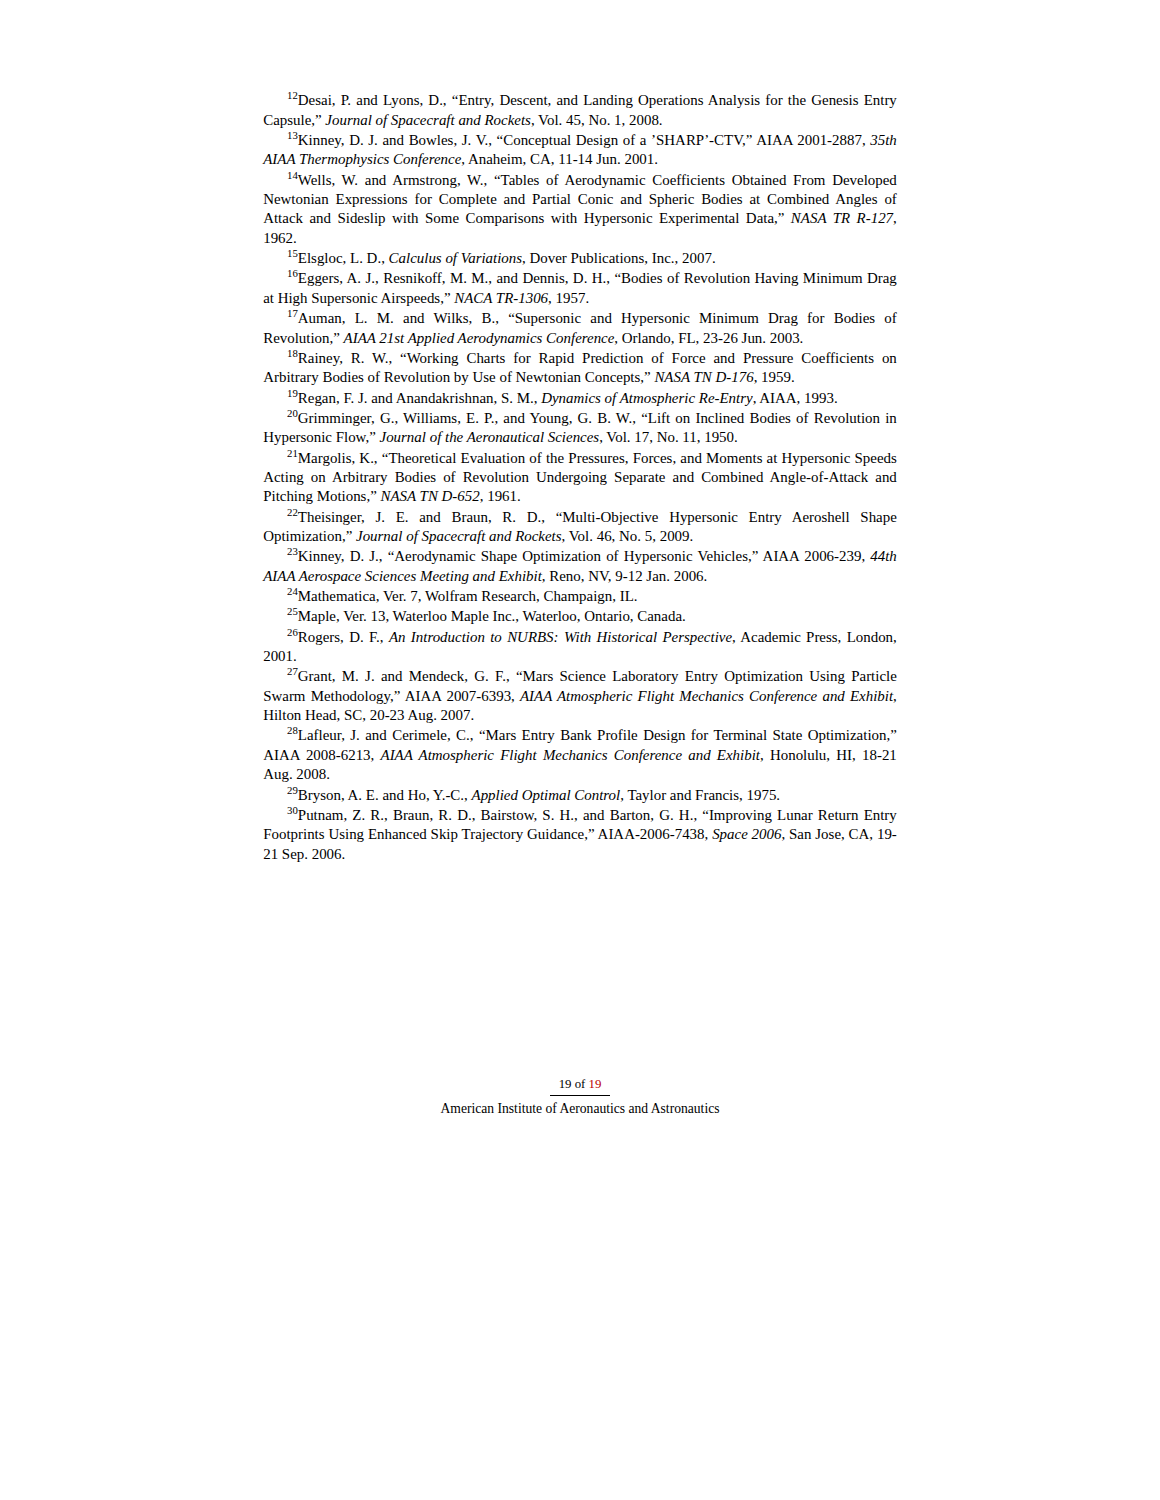12Desai, P. and Lyons, D., “Entry, Descent, and Landing Operations Analysis for the Genesis Entry Capsule,” Journal of Spacecraft and Rockets, Vol. 45, No. 1, 2008.
13Kinney, D. J. and Bowles, J. V., “Conceptual Design of a ’SHARP’-CTV,” AIAA 2001-2887, 35th AIAA Thermophysics Conference, Anaheim, CA, 11-14 Jun. 2001.
14Wells, W. and Armstrong, W., “Tables of Aerodynamic Coefficients Obtained From Developed Newtonian Expressions for Complete and Partial Conic and Spheric Bodies at Combined Angles of Attack and Sideslip with Some Comparisons with Hypersonic Experimental Data,” NASA TR R-127, 1962.
15Elsgloc, L. D., Calculus of Variations, Dover Publications, Inc., 2007.
16Eggers, A. J., Resnikoff, M. M., and Dennis, D. H., “Bodies of Revolution Having Minimum Drag at High Supersonic Airspeeds,” NACA TR-1306, 1957.
17Auman, L. M. and Wilks, B., “Supersonic and Hypersonic Minimum Drag for Bodies of Revolution,” AIAA 21st Applied Aerodynamics Conference, Orlando, FL, 23-26 Jun. 2003.
18Rainey, R. W., “Working Charts for Rapid Prediction of Force and Pressure Coefficients on Arbitrary Bodies of Revolution by Use of Newtonian Concepts,” NASA TN D-176, 1959.
19Regan, F. J. and Anandakrishnan, S. M., Dynamics of Atmospheric Re-Entry, AIAA, 1993.
20Grimminger, G., Williams, E. P., and Young, G. B. W., “Lift on Inclined Bodies of Revolution in Hypersonic Flow,” Journal of the Aeronautical Sciences, Vol. 17, No. 11, 1950.
21Margolis, K., “Theoretical Evaluation of the Pressures, Forces, and Moments at Hypersonic Speeds Acting on Arbitrary Bodies of Revolution Undergoing Separate and Combined Angle-of-Attack and Pitching Motions,” NASA TN D-652, 1961.
22Theisinger, J. E. and Braun, R. D., “Multi-Objective Hypersonic Entry Aeroshell Shape Optimization,” Journal of Spacecraft and Rockets, Vol. 46, No. 5, 2009.
23Kinney, D. J., “Aerodynamic Shape Optimization of Hypersonic Vehicles,” AIAA 2006-239, 44th AIAA Aerospace Sciences Meeting and Exhibit, Reno, NV, 9-12 Jan. 2006.
24Mathematica, Ver. 7, Wolfram Research, Champaign, IL.
25Maple, Ver. 13, Waterloo Maple Inc., Waterloo, Ontario, Canada.
26Rogers, D. F., An Introduction to NURBS: With Historical Perspective, Academic Press, London, 2001.
27Grant, M. J. and Mendeck, G. F., “Mars Science Laboratory Entry Optimization Using Particle Swarm Methodology,” AIAA 2007-6393, AIAA Atmospheric Flight Mechanics Conference and Exhibit, Hilton Head, SC, 20-23 Aug. 2007.
28Lafleur, J. and Cerimele, C., “Mars Entry Bank Profile Design for Terminal State Optimization,” AIAA 2008-6213, AIAA Atmospheric Flight Mechanics Conference and Exhibit, Honolulu, HI, 18-21 Aug. 2008.
29Bryson, A. E. and Ho, Y.-C., Applied Optimal Control, Taylor and Francis, 1975.
30Putnam, Z. R., Braun, R. D., Bairstow, S. H., and Barton, G. H., “Improving Lunar Return Entry Footprints Using Enhanced Skip Trajectory Guidance,” AIAA-2006-7438, Space 2006, San Jose, CA, 19-21 Sep. 2006.
19 of 19
American Institute of Aeronautics and Astronautics